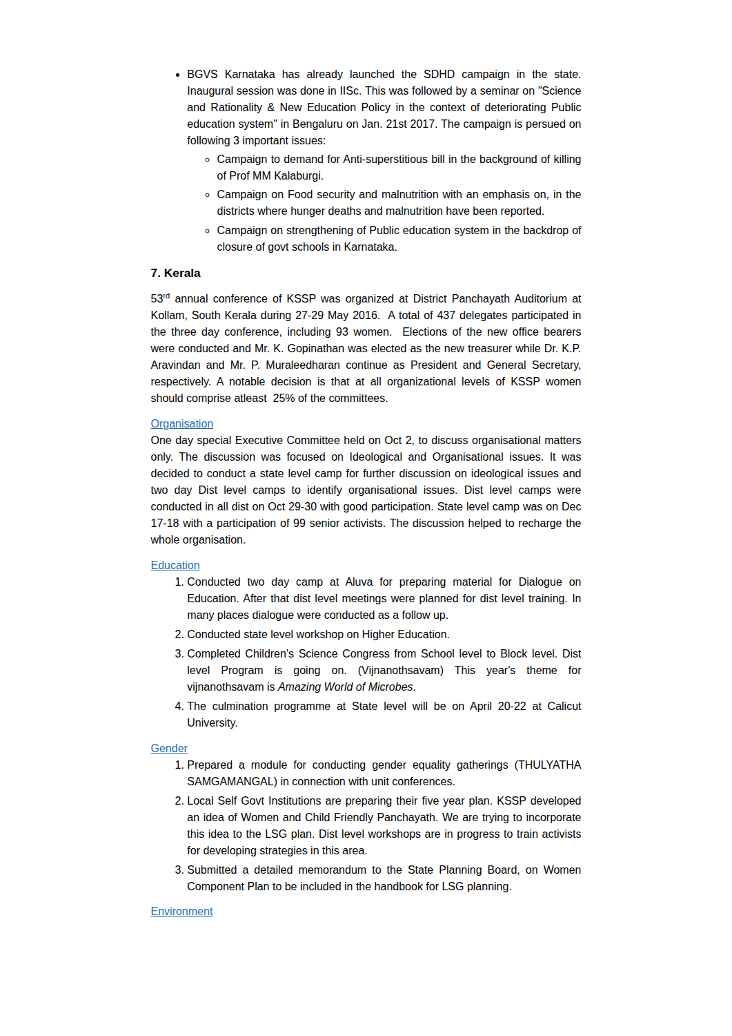BGVS Karnataka has already launched the SDHD campaign in the state. Inaugural session was done in IISc. This was followed by a seminar on "Science and Rationality & New Education Policy in the context of deteriorating Public education system" in Bengaluru on Jan. 21st 2017. The campaign is persued on following 3 important issues:
Campaign to demand for Anti-superstitious bill in the background of killing of Prof MM Kalaburgi.
Campaign on Food security and malnutrition with an emphasis on, in the districts where hunger deaths and malnutrition have been reported.
Campaign on strengthening of Public education system in the backdrop of closure of govt schools in Karnataka.
7. Kerala
53rd annual conference of KSSP was organized at District Panchayath Auditorium at Kollam, South Kerala during 27-29 May 2016. A total of 437 delegates participated in the three day conference, including 93 women. Elections of the new office bearers were conducted and Mr. K. Gopinathan was elected as the new treasurer while Dr. K.P. Aravindan and Mr. P. Muraleedharan continue as President and General Secretary, respectively. A notable decision is that at all organizational levels of KSSP women should comprise atleast 25% of the committees.
Organisation
One day special Executive Committee held on Oct 2, to discuss organisational matters only. The discussion was focused on Ideological and Organisational issues. It was decided to conduct a state level camp for further discussion on ideological issues and two day Dist level camps to identify organisational issues. Dist level camps were conducted in all dist on Oct 29-30 with good participation. State level camp was on Dec 17-18 with a participation of 99 senior activists. The discussion helped to recharge the whole organisation.
Education
Conducted two day camp at Aluva for preparing material for Dialogue on Education. After that dist level meetings were planned for dist level training. In many places dialogue were conducted as a follow up.
Conducted state level workshop on Higher Education.
Completed Children's Science Congress from School level to Block level. Dist level Program is going on. (Vijnanothsavam) This year's theme for vijnanothsavam is Amazing World of Microbes.
The culmination programme at State level will be on April 20-22 at Calicut University.
Gender
Prepared a module for conducting gender equality gatherings (THULYATHA SAMGAMANGAL) in connection with unit conferences.
Local Self Govt Institutions are preparing their five year plan. KSSP developed an idea of Women and Child Friendly Panchayath. We are trying to incorporate this idea to the LSG plan. Dist level workshops are in progress to train activists for developing strategies in this area.
Submitted a detailed memorandum to the State Planning Board, on Women Component Plan to be included in the handbook for LSG planning.
Environment